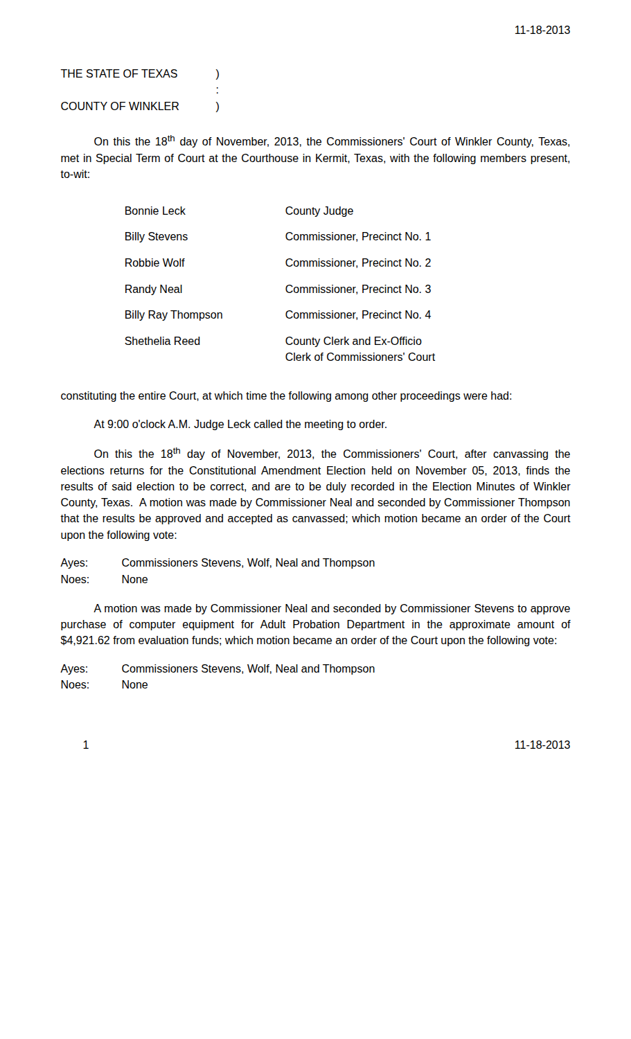11-18-2013
THE STATE OF TEXAS )
:
COUNTY OF WINKLER )
On this the 18th day of November, 2013, the Commissioners' Court of Winkler County, Texas, met in Special Term of Court at the Courthouse in Kermit, Texas, with the following members present, to-wit:
| Bonnie Leck | County Judge |
| Billy Stevens | Commissioner, Precinct No. 1 |
| Robbie Wolf | Commissioner, Precinct No. 2 |
| Randy Neal | Commissioner, Precinct No. 3 |
| Billy Ray Thompson | Commissioner, Precinct No. 4 |
| Shethelia Reed | County Clerk and Ex-Officio Clerk of Commissioners' Court |
constituting the entire Court, at which time the following among other proceedings were had:
At 9:00 o'clock A.M. Judge Leck called the meeting to order.
On this the 18th day of November, 2013, the Commissioners' Court, after canvassing the elections returns for the Constitutional Amendment Election held on November 05, 2013, finds the results of said election to be correct, and are to be duly recorded in the Election Minutes of Winkler County, Texas. A motion was made by Commissioner Neal and seconded by Commissioner Thompson that the results be approved and accepted as canvassed; which motion became an order of the Court upon the following vote:
Ayes: Commissioners Stevens, Wolf, Neal and Thompson
Noes: None
A motion was made by Commissioner Neal and seconded by Commissioner Stevens to approve purchase of computer equipment for Adult Probation Department in the approximate amount of $4,921.62 from evaluation funds; which motion became an order of the Court upon the following vote:
Ayes: Commissioners Stevens, Wolf, Neal and Thompson
Noes: None
1 11-18-2013